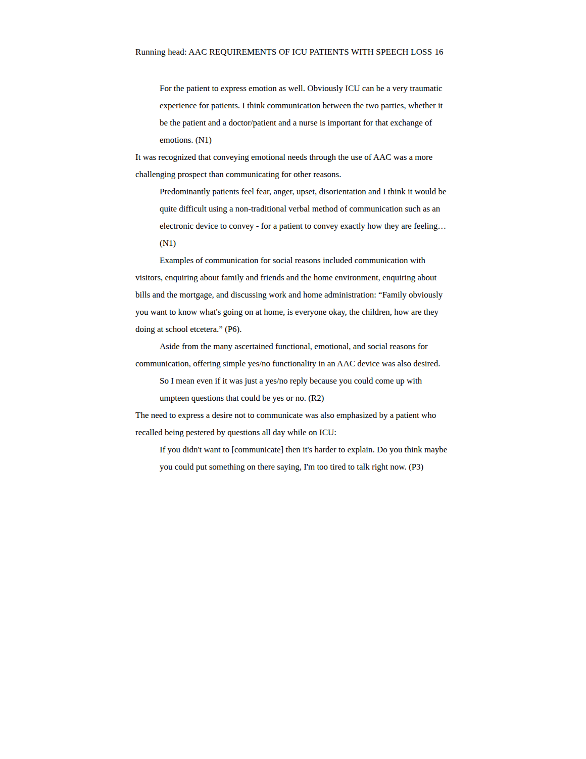Running head: AAC REQUIREMENTS OF ICU PATIENTS WITH SPEECH LOSS 16
For the patient to express emotion as well. Obviously ICU can be a very traumatic experience for patients. I think communication between the two parties, whether it be the patient and a doctor/patient and a nurse is important for that exchange of emotions. (N1)
It was recognized that conveying emotional needs through the use of AAC was a more challenging prospect than communicating for other reasons.
Predominantly patients feel fear, anger, upset, disorientation and I think it would be quite difficult using a non-traditional verbal method of communication such as an electronic device to convey - for a patient to convey exactly how they are feeling… (N1)
Examples of communication for social reasons included communication with visitors, enquiring about family and friends and the home environment, enquiring about bills and the mortgage, and discussing work and home administration: “Family obviously you want to know what's going on at home, is everyone okay, the children, how are they doing at school etcetera.” (P6).
Aside from the many ascertained functional, emotional, and social reasons for communication, offering simple yes/no functionality in an AAC device was also desired.
So I mean even if it was just a yes/no reply because you could come up with umpteen questions that could be yes or no. (R2)
The need to express a desire not to communicate was also emphasized by a patient who recalled being pestered by questions all day while on ICU:
If you didn't want to [communicate] then it's harder to explain. Do you think maybe you could put something on there saying, I'm too tired to talk right now. (P3)